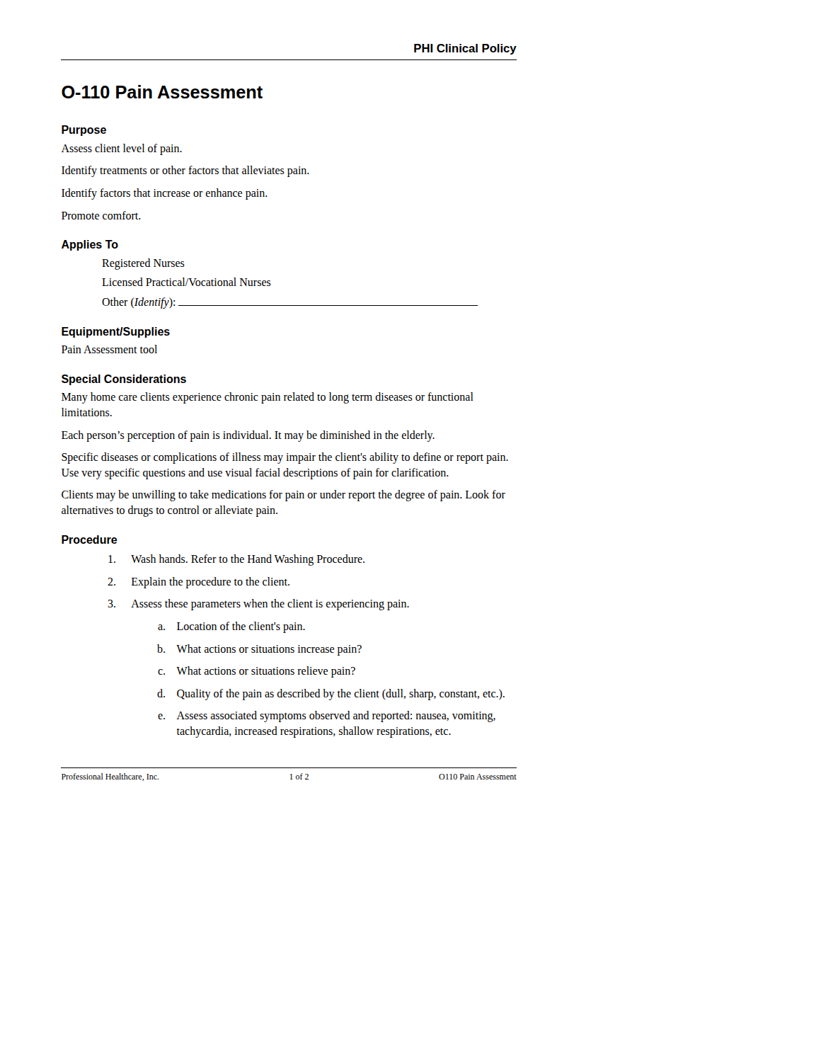PHI Clinical Policy
O-110 Pain Assessment
Purpose
Assess client level of pain.
Identify treatments or other factors that alleviates pain.
Identify factors that increase or enhance pain.
Promote comfort.
Applies To
Registered Nurses
Licensed Practical/Vocational Nurses
Other (Identify):
Equipment/Supplies
Pain Assessment tool
Special Considerations
Many home care clients experience chronic pain related to long term diseases or functional limitations.
Each person’s perception of pain is individual. It may be diminished in the elderly.
Specific diseases or complications of illness may impair the client's ability to define or report pain. Use very specific questions and use visual facial descriptions of pain for clarification.
Clients may be unwilling to take medications for pain or under report the degree of pain. Look for alternatives to drugs to control or alleviate pain.
Procedure
Wash hands. Refer to the Hand Washing Procedure.
Explain the procedure to the client.
Assess these parameters when the client is experiencing pain.
Location of the client's pain.
What actions or situations increase pain?
What actions or situations relieve pain?
Quality of the pain as described by the client (dull, sharp, constant, etc.).
Assess associated symptoms observed and reported: nausea, vomiting, tachycardia, increased respirations, shallow respirations, etc.
Professional Healthcare, Inc. 1 of 2 O110 Pain Assessment